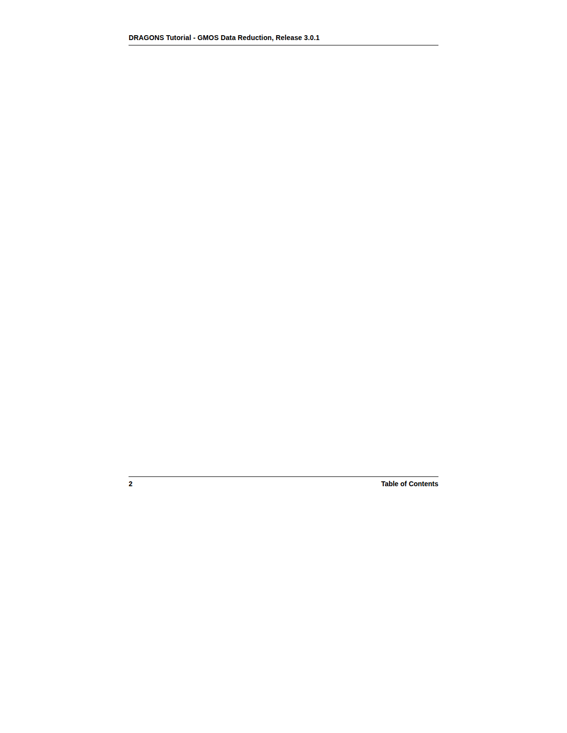DRAGONS Tutorial - GMOS Data Reduction, Release 3.0.1
2 Table of Contents